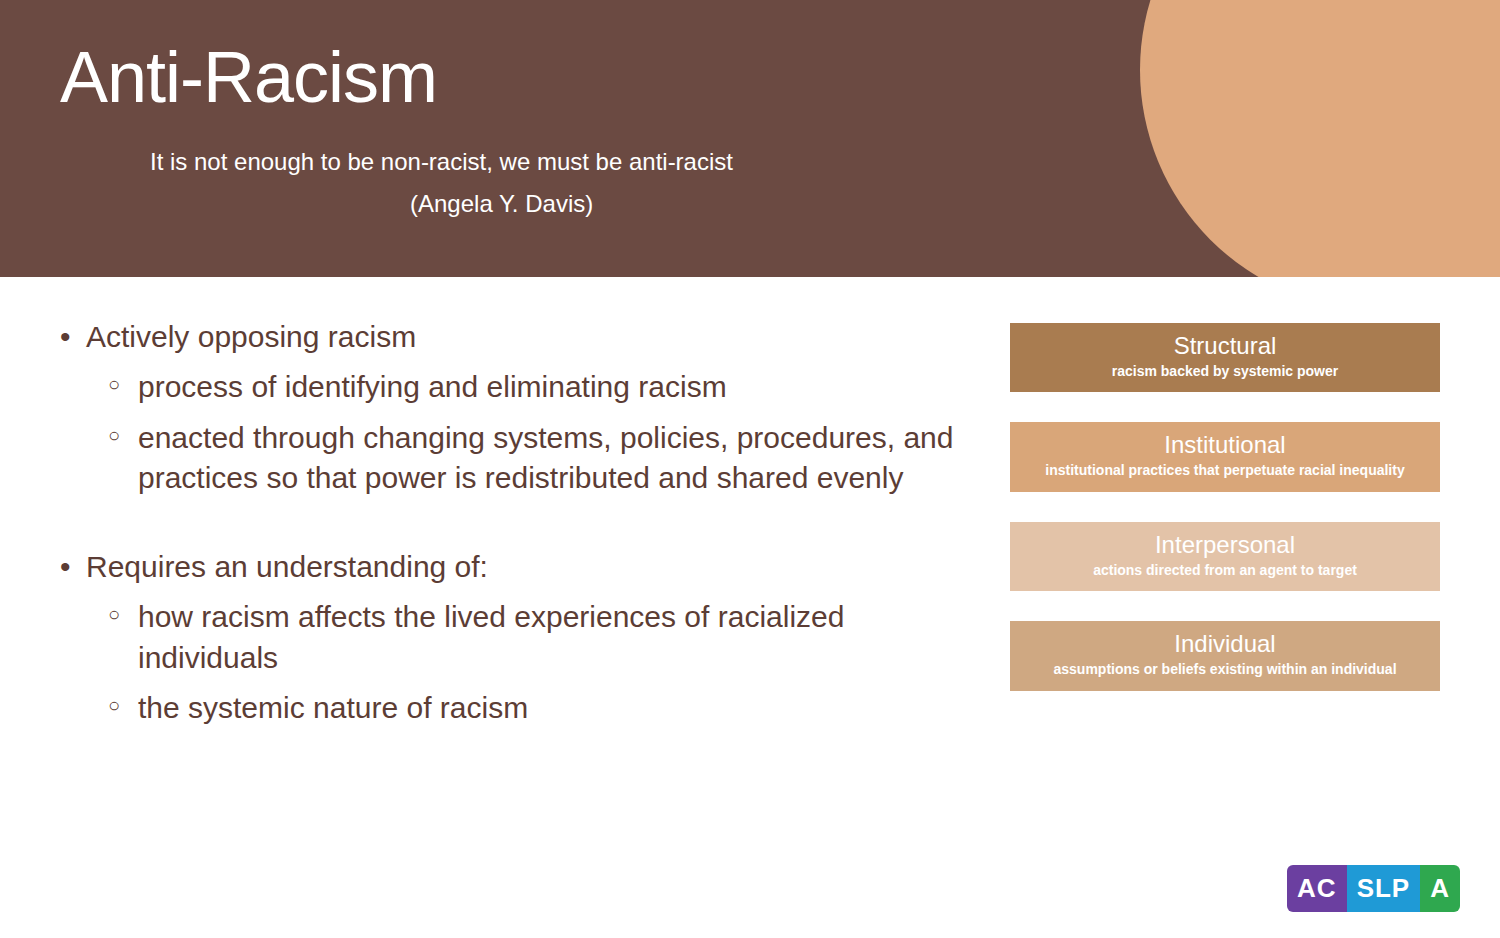Anti-Racism
It is not enough to be non-racist, we must be anti-racist (Angela Y. Davis)
Actively opposing racism
process of identifying and eliminating racism
enacted through changing systems, policies, procedures, and practices so that power is redistributed and shared evenly
Requires an understanding of:
how racism affects the lived experiences of racialized individuals
the systemic nature of racism
Structural racism backed by systemic power
Institutional institutional practices that perpetuate racial inequality
Interpersonal actions directed from an agent to target
Individual assumptions or beliefs existing within an individual
AC SLP A